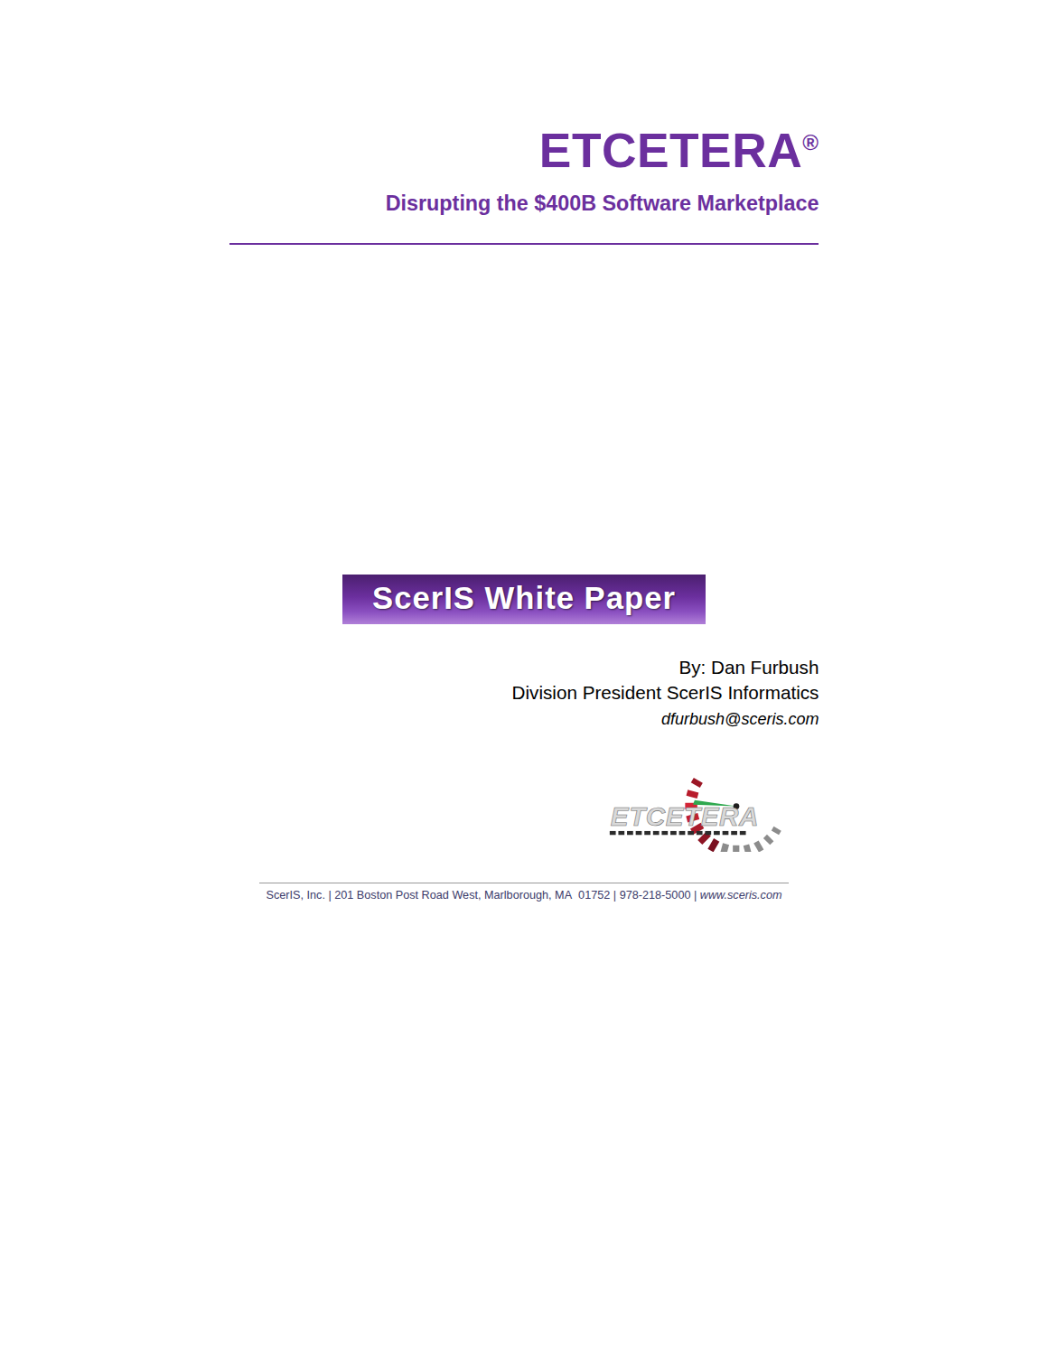ETCETERA®
Disrupting the $400B Software Marketplace
ScerIS White Paper
By: Dan Furbush
Division President ScerIS Informatics
dfurbush@sceris.com
ETCETERA
ScerIS, Inc. | 201 Boston Post Road West, Marlborough, MA 01752 | 978-218-5000 | www.sceris.com